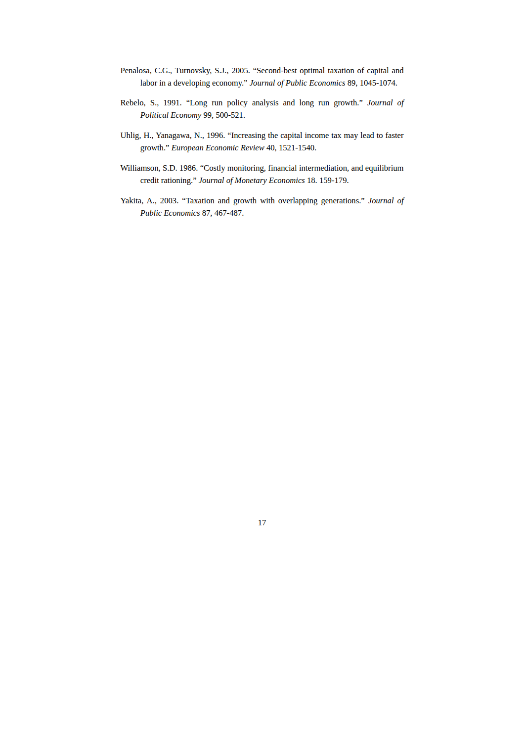Penalosa, C.G., Turnovsky, S.J., 2005. “Second-best optimal taxation of capital and labor in a developing economy.” Journal of Public Economics 89, 1045-1074.
Rebelo, S., 1991. “Long run policy analysis and long run growth.” Journal of Political Economy 99, 500-521.
Uhlig, H., Yanagawa, N., 1996. “Increasing the capital income tax may lead to faster growth.” European Economic Review 40, 1521-1540.
Williamson, S.D. 1986. “Costly monitoring, financial intermediation, and equilibrium credit rationing.” Journal of Monetary Economics 18. 159-179.
Yakita, A., 2003. “Taxation and growth with overlapping generations.” Journal of Public Economics 87, 467-487.
17